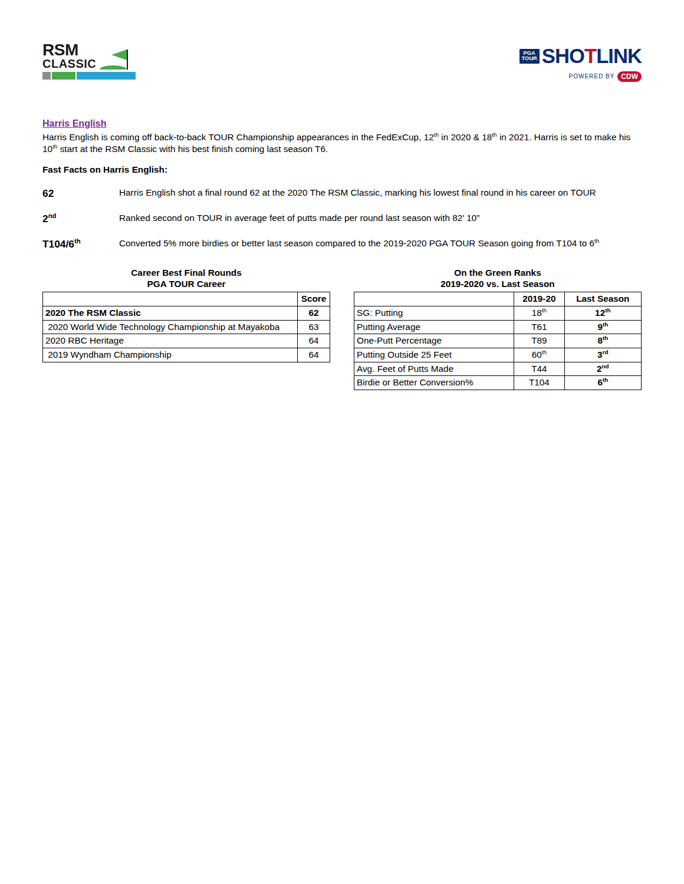RSM
CLASSIC
PGA
TOUR
SHOTLINK
POWERED BY CDW
Harris English
Harris English is coming off back-to-back TOUR Championship appearances in the FedExCup, 12th in 2020 & 18th in 2021. Harris is set to make his 10th start at the RSM Classic with his best finish coming last season T6.
Fast Facts on Harris English:
62
Harris English shot a final round 62 at the 2020 The RSM Classic, marking his lowest final round in his career on TOUR
2nd
Ranked second on TOUR in average feet of putts made per round last season with 82’ 10”
T104/6th
Converted 5% more birdies or better last season compared to the 2019-2020 PGA TOUR Season going from T104 to 6th
Career Best Final Rounds
PGA TOUR Career
| | Score |
| --- | --- |
| 2020 The RSM Classic | 62 |
| 2020 World Wide Technology Championship at Mayakoba | 63 |
| 2020 RBC Heritage | 64 |
| 2019 Wyndham Championship | 64 |
On the Green Ranks
2019-2020 vs. Last Season
| | 2019-20 | Last Season |
| --- | --- | --- |
| SG: Putting | 18 th | 12 th |
| Putting Average | T61 | 9 th |
| One-Putt Percentage | T89 | 8 th |
| Putting Outside 25 Feet | 60 th | 3 rd |
| Avg. Feet of Putts Made | T44 | 2 nd |
| Birdie or Better Conversion% | T104 | 6 th |